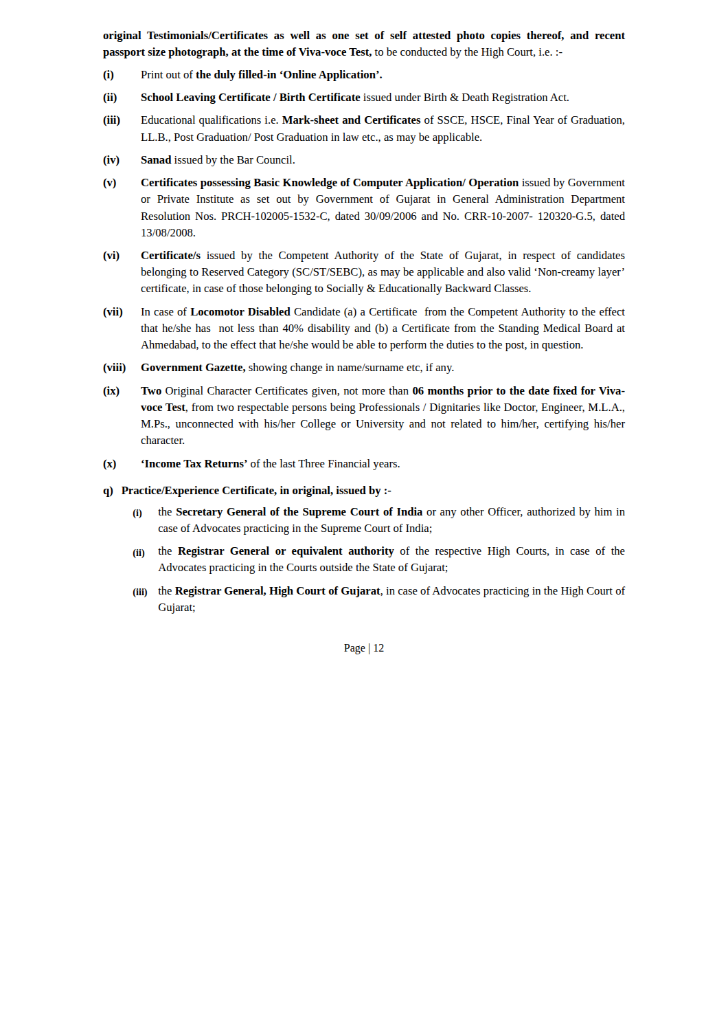original Testimonials/Certificates as well as one set of self attested photo copies thereof, and recent passport size photograph, at the time of Viva-voce Test, to be conducted by the High Court, i.e. :-
(i) Print out of the duly filled-in ‘Online Application’.
(ii) School Leaving Certificate / Birth Certificate issued under Birth & Death Registration Act.
(iii) Educational qualifications i.e. Mark-sheet and Certificates of SSCE, HSCE, Final Year of Graduation, LL.B., Post Graduation/ Post Graduation in law etc., as may be applicable.
(iv) Sanad issued by the Bar Council.
(v) Certificates possessing Basic Knowledge of Computer Application/ Operation issued by Government or Private Institute as set out by Government of Gujarat in General Administration Department Resolution Nos. PRCH-102005-1532-C, dated 30/09/2006 and No. CRR-10-2007- 120320-G.5, dated 13/08/2008.
(vi) Certificate/s issued by the Competent Authority of the State of Gujarat, in respect of candidates belonging to Reserved Category (SC/ST/SEBC), as may be applicable and also valid ‘Non-creamy layer’ certificate, in case of those belonging to Socially & Educationally Backward Classes.
(vii) In case of Locomotor Disabled Candidate (a) a Certificate from the Competent Authority to the effect that he/she has not less than 40% disability and (b) a Certificate from the Standing Medical Board at Ahmedabad, to the effect that he/she would be able to perform the duties to the post, in question.
(viii) Government Gazette, showing change in name/surname etc, if any.
(ix) Two Original Character Certificates given, not more than 06 months prior to the date fixed for Viva-voce Test, from two respectable persons being Professionals / Dignitaries like Doctor, Engineer, M.L.A., M.Ps., unconnected with his/her College or University and not related to him/her, certifying his/her character.
(x) ‘Income Tax Returns’ of the last Three Financial years.
q) Practice/Experience Certificate, in original, issued by :-
(i) the Secretary General of the Supreme Court of India or any other Officer, authorized by him in case of Advocates practicing in the Supreme Court of India;
(ii) the Registrar General or equivalent authority of the respective High Courts, in case of the Advocates practicing in the Courts outside the State of Gujarat;
(iii) the Registrar General, High Court of Gujarat, in case of Advocates practicing in the High Court of Gujarat;
Page | 12